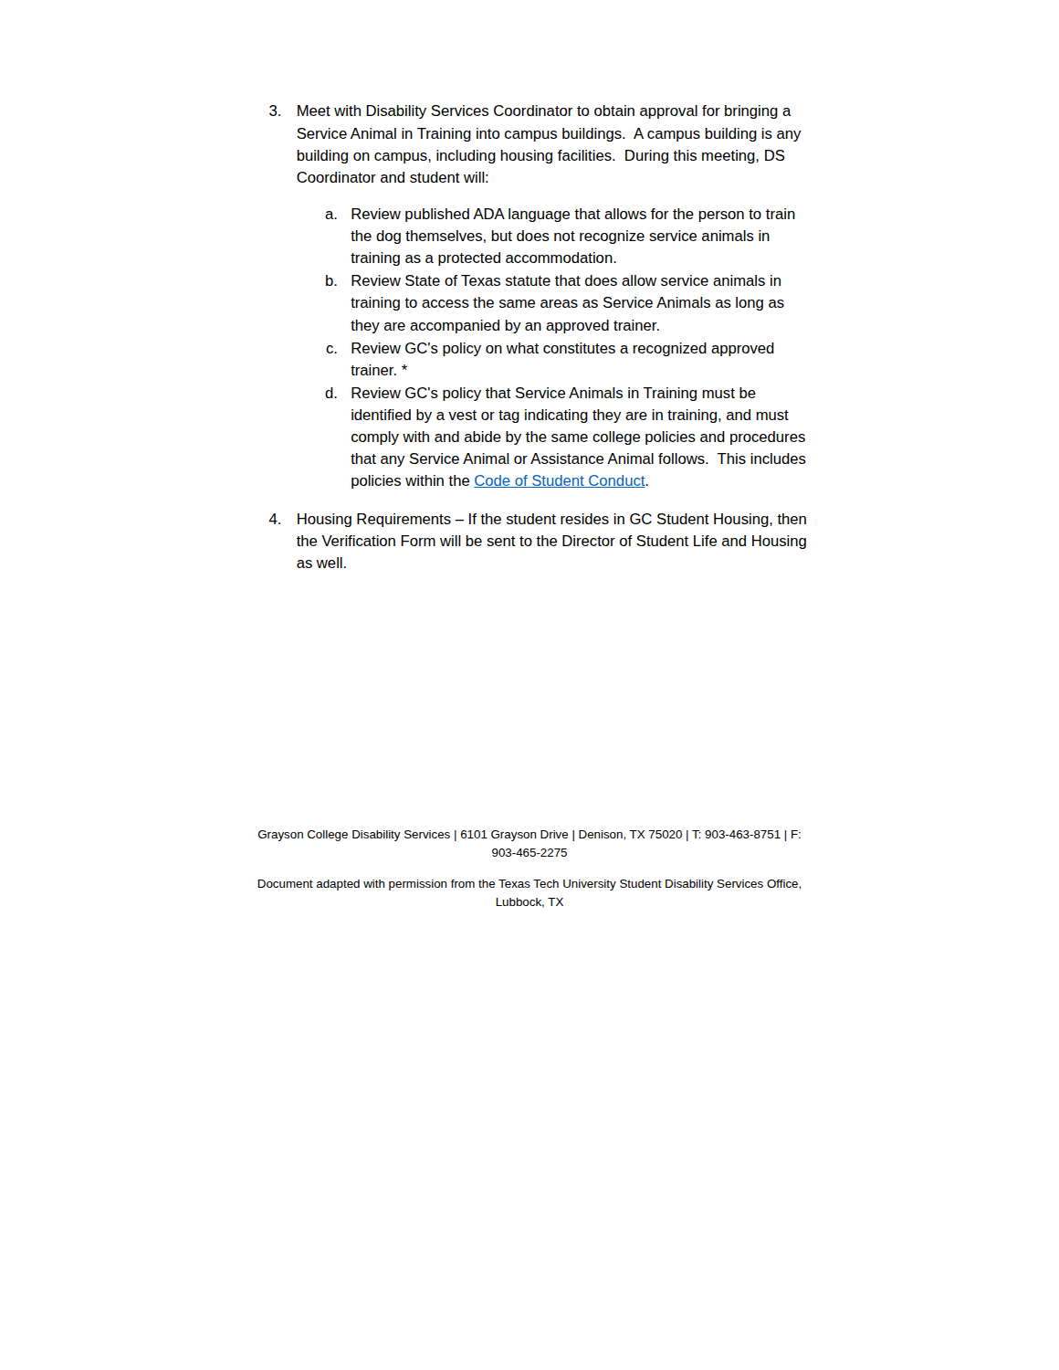Meet with Disability Services Coordinator to obtain approval for bringing a Service Animal in Training into campus buildings. A campus building is any building on campus, including housing facilities. During this meeting, DS Coordinator and student will:
Review published ADA language that allows for the person to train the dog themselves, but does not recognize service animals in training as a protected accommodation.
Review State of Texas statute that does allow service animals in training to access the same areas as Service Animals as long as they are accompanied by an approved trainer.
Review GC's policy on what constitutes a recognized approved trainer. *
Review GC's policy that Service Animals in Training must be identified by a vest or tag indicating they are in training, and must comply with and abide by the same college policies and procedures that any Service Animal or Assistance Animal follows. This includes policies within the Code of Student Conduct.
Housing Requirements – If the student resides in GC Student Housing, then the Verification Form will be sent to the Director of Student Life and Housing as well.
Grayson College Disability Services | 6101 Grayson Drive | Denison, TX 75020 | T: 903-463-8751 | F: 903-465-2275
Document adapted with permission from the Texas Tech University Student Disability Services Office, Lubbock, TX